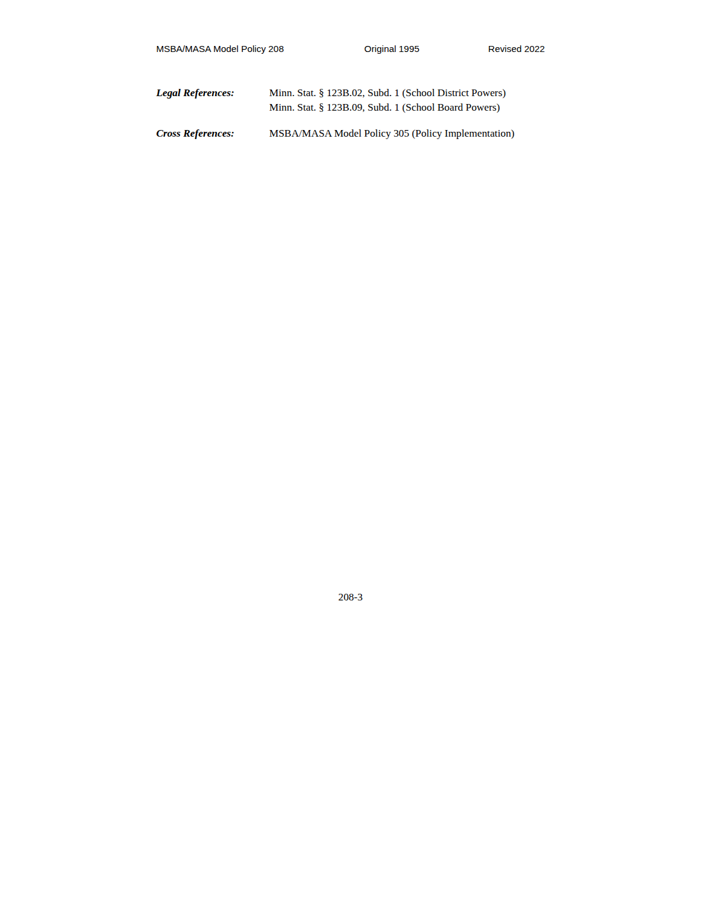MSBA/MASA Model Policy 208
Original 1995
Revised 2022
Legal References:
Minn. Stat. § 123B.02, Subd. 1 (School District Powers)
Minn. Stat. § 123B.09, Subd. 1 (School Board Powers)
Cross References:
MSBA/MASA Model Policy 305 (Policy Implementation)
208-3